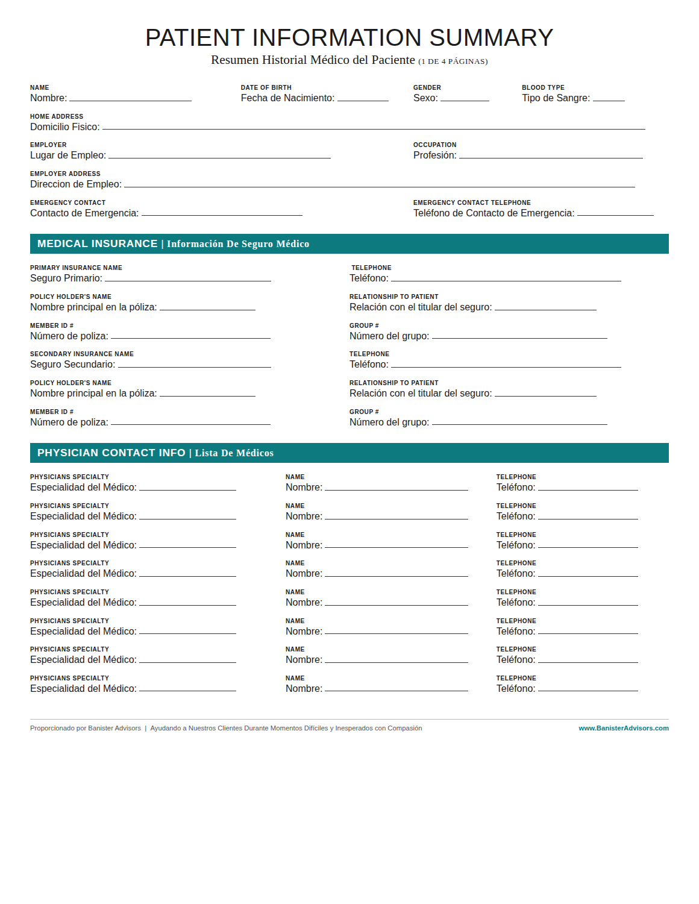PATIENT INFORMATION SUMMARY
Resumen Historial Médico del Paciente (1 DE 4 PÁGINAS)
| Name Nombre: | Date of Birth Fecha de Nacimiento: | Gender Sexo: | Blood Type Tipo de Sangre: |
| Home Address Domicilio Fisico: |
| Employer Lugar de Empleo: | Occupation Profesión: |
| Employer Address Direccion de Empleo: |
| Emergency Contact Contacto de Emergencia: | Emergency Contact Telephone Teléfono de Contacto de Emergencia: |
MEDICAL INSURANCE | Información De Seguro Médico
| Primary Insurance Name Seguro Primario: | Telephone Teléfono: |
| Policy Holder's Name Nombre principal en la póliza: | Relationship to Patient Relación con el titular del seguro: |
| Member ID # Número de poliza: | Group # Número del grupo: |
| Secondary Insurance Name Seguro Secundario: | Telephone Teléfono: |
| Policy Holder's Name Nombre principal en la póliza: | Relationship to Patient Relación con el titular del seguro: |
| Member ID # Número de poliza: | Group # Número del grupo: |
PHYSICIAN CONTACT INFO | Lista De Médicos
| Physicians Specialty Especialidad del Médico: | Name Nombre: | Telephone Teléfono: |
| Physicians Specialty Especialidad del Médico: | Name Nombre: | Telephone Teléfono: |
| Physicians Specialty Especialidad del Médico: | Name Nombre: | Telephone Teléfono: |
| Physicians Specialty Especialidad del Médico: | Name Nombre: | Telephone Teléfono: |
| Physicians Specialty Especialidad del Médico: | Name Nombre: | Telephone Teléfono: |
| Physicians Specialty Especialidad del Médico: | Name Nombre: | Telephone Teléfono: |
| Physicians Specialty Especialidad del Médico: | Name Nombre: | Telephone Teléfono: |
| Physicians Specialty Especialidad del Médico: | Name Nombre: | Telephone Teléfono: |
Proporcionado por Banister Advisors | Ayudando a Nuestros Clientes Durante Momentos Difíciles y Inesperados con Compasión
www.BanisterAdvisors.com